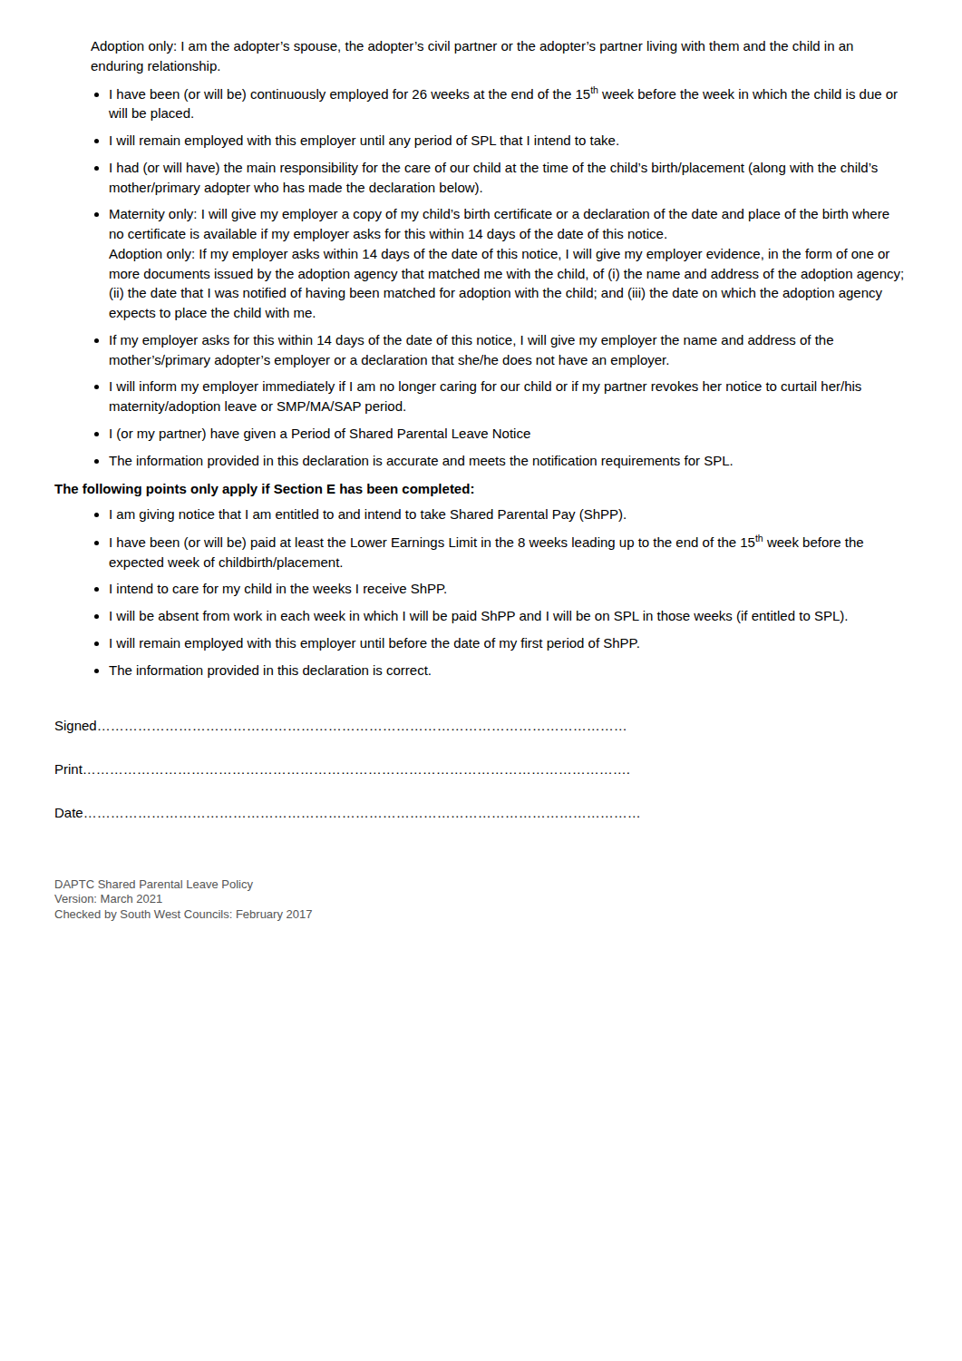Adoption only: I am the adopter’s spouse, the adopter’s civil partner or the adopter’s partner living with them and the child in an enduring relationship.
I have been (or will be) continuously employed for 26 weeks at the end of the 15th week before the week in which the child is due or will be placed.
I will remain employed with this employer until any period of SPL that I intend to take.
I had (or will have) the main responsibility for the care of our child at the time of the child’s birth/placement (along with the child’s mother/primary adopter who has made the declaration below).
Maternity only: I will give my employer a copy of my child’s birth certificate or a declaration of the date and place of the birth where no certificate is available if my employer asks for this within 14 days of the date of this notice.
Adoption only: If my employer asks within 14 days of the date of this notice, I will give my employer evidence, in the form of one or more documents issued by the adoption agency that matched me with the child, of (i) the name and address of the adoption agency; (ii) the date that I was notified of having been matched for adoption with the child; and (iii) the date on which the adoption agency expects to place the child with me.
If my employer asks for this within 14 days of the date of this notice, I will give my employer the name and address of the mother’s/primary adopter’s employer or a declaration that she/he does not have an employer.
I will inform my employer immediately if I am no longer caring for our child or if my partner revokes her notice to curtail her/his maternity/adoption leave or SMP/MA/SAP period.
I (or my partner) have given a Period of Shared Parental Leave Notice
The information provided in this declaration is accurate and meets the notification requirements for SPL.
The following points only apply if Section E has been completed:
I am giving notice that I am entitled to and intend to take Shared Parental Pay (ShPP).
I have been (or will be) paid at least the Lower Earnings Limit in the 8 weeks leading up to the end of the 15th week before the expected week of childbirth/placement.
I intend to care for my child in the weeks I receive ShPP.
I will be absent from work in each week in which I will be paid ShPP and I will be on SPL in those weeks (if entitled to SPL).
I will remain employed with this employer until before the date of my first period of ShPP.
The information provided in this declaration is correct.
Signed………………………………………………………………………………………………………
Print………………………………………………………………………………………………………….
Date……………………………………………………………………………………………………………
DAPTC Shared Parental Leave Policy
Version: March 2021
Checked by South West Councils: February 2017